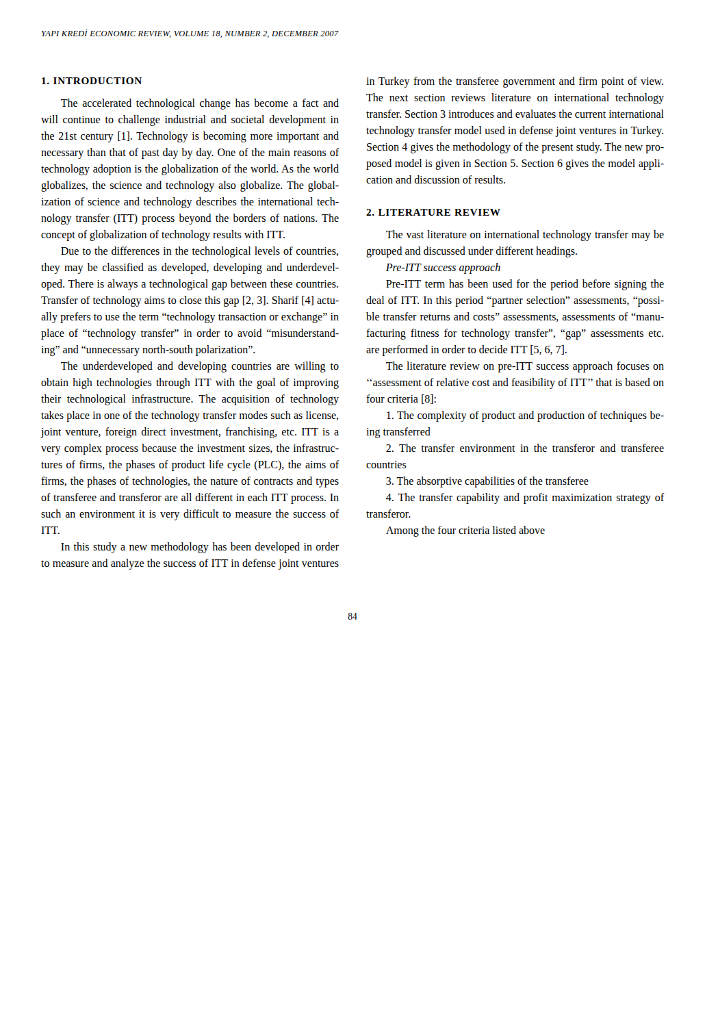YAPI KREDİ ECONOMIC REVIEW, VOLUME 18, NUMBER 2, DECEMBER 2007
1. INTRODUCTION
The accelerated technological change has become a fact and will continue to challenge industrial and societal development in the 21st century [1]. Technology is becoming more important and necessary than that of past day by day. One of the main reasons of technology adoption is the globalization of the world. As the world globalizes, the science and technology also globalize. The globalization of science and technology describes the international technology transfer (ITT) process beyond the borders of nations. The concept of globalization of technology results with ITT.
Due to the differences in the technological levels of countries, they may be classified as developed, developing and underdeveloped. There is always a technological gap between these countries. Transfer of technology aims to close this gap [2, 3]. Sharif [4] actually prefers to use the term “technology transaction or exchange” in place of “technology transfer” in order to avoid “misunderstanding” and “unnecessary north-south polarization”.
The underdeveloped and developing countries are willing to obtain high technologies through ITT with the goal of improving their technological infrastructure. The acquisition of technology takes place in one of the technology transfer modes such as license, joint venture, foreign direct investment, franchising, etc. ITT is a very complex process because the investment sizes, the infrastructures of firms, the phases of product life cycle (PLC), the aims of firms, the phases of technologies, the nature of contracts and types of transferee and transferor are all different in each ITT process. In such an environment it is very difficult to measure the success of ITT.
In this study a new methodology has been developed in order to measure and analyze the success of ITT in defense joint ventures in Turkey from the transferee government and firm point of view. The next section reviews literature on international technology transfer. Section 3 introduces and evaluates the current international technology transfer model used in defense joint ventures in Turkey. Section 4 gives the methodology of the present study. The new proposed model is given in Section 5. Section 6 gives the model application and discussion of results.
2. LITERATURE REVIEW
The vast literature on international technology transfer may be grouped and discussed under different headings.
Pre-ITT success approach
Pre-ITT term has been used for the period before signing the deal of ITT. In this period “partner selection” assessments, “possible transfer returns and costs” assessments, assessments of “manufacturing fitness for technology transfer”, “gap” assessments etc. are performed in order to decide ITT [5, 6, 7].
The literature review on pre-ITT success approach focuses on ‘‘assessment of relative cost and feasibility of ITT’’ that is based on four criteria [8]:
The complexity of product and production of techniques being transferred
The transfer environment in the transferor and transferee countries
The absorptive capabilities of the transferee
The transfer capability and profit maximization strategy of transferor.
Among the four criteria listed above
84